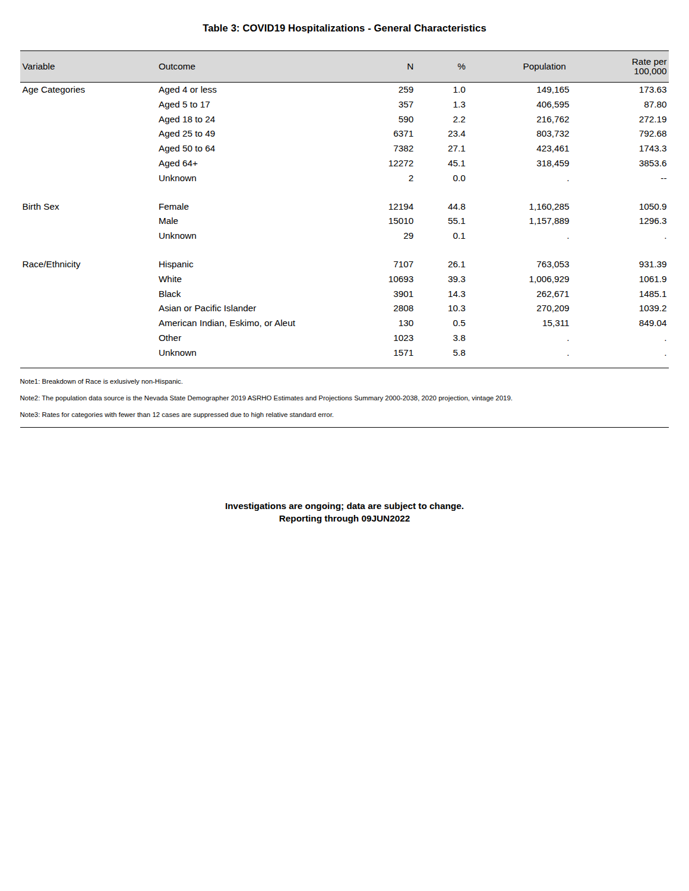Table 3: COVID19 Hospitalizations - General Characteristics
| Variable | Outcome | N | % | Population | Rate per 100,000 |
| --- | --- | --- | --- | --- | --- |
| Age Categories | Aged 4 or less | 259 | 1.0 | 149,165 | 173.63 |
| | Aged 5 to 17 | 357 | 1.3 | 406,595 | 87.80 |
| | Aged 18 to 24 | 590 | 2.2 | 216,762 | 272.19 |
| | Aged 25 to 49 | 6371 | 23.4 | 803,732 | 792.68 |
| | Aged 50 to 64 | 7382 | 27.1 | 423,461 | 1743.3 |
| | Aged 64+ | 12272 | 45.1 | 318,459 | 3853.6 |
| | Unknown | 2 | 0.0 | . | -- |
| Birth Sex | Female | 12194 | 44.8 | 1,160,285 | 1050.9 |
| | Male | 15010 | 55.1 | 1,157,889 | 1296.3 |
| | Unknown | 29 | 0.1 | . | . |
| Race/Ethnicity | Hispanic | 7107 | 26.1 | 763,053 | 931.39 |
| | White | 10693 | 39.3 | 1,006,929 | 1061.9 |
| | Black | 3901 | 14.3 | 262,671 | 1485.1 |
| | Asian or Pacific Islander | 2808 | 10.3 | 270,209 | 1039.2 |
| | American Indian, Eskimo, or Aleut | 130 | 0.5 | 15,311 | 849.04 |
| | Other | 1023 | 3.8 | . | . |
| | Unknown | 1571 | 5.8 | . | . |
Note1: Breakdown of Race is exlusively non-Hispanic.
Note2: The population data source is the Nevada State Demographer 2019 ASRHO Estimates and Projections Summary 2000-2038, 2020 projection, vintage 2019.
Note3: Rates for categories with fewer than 12 cases are suppressed due to high relative standard error.
Investigations are ongoing; data are subject to change.
Reporting through 09JUN2022